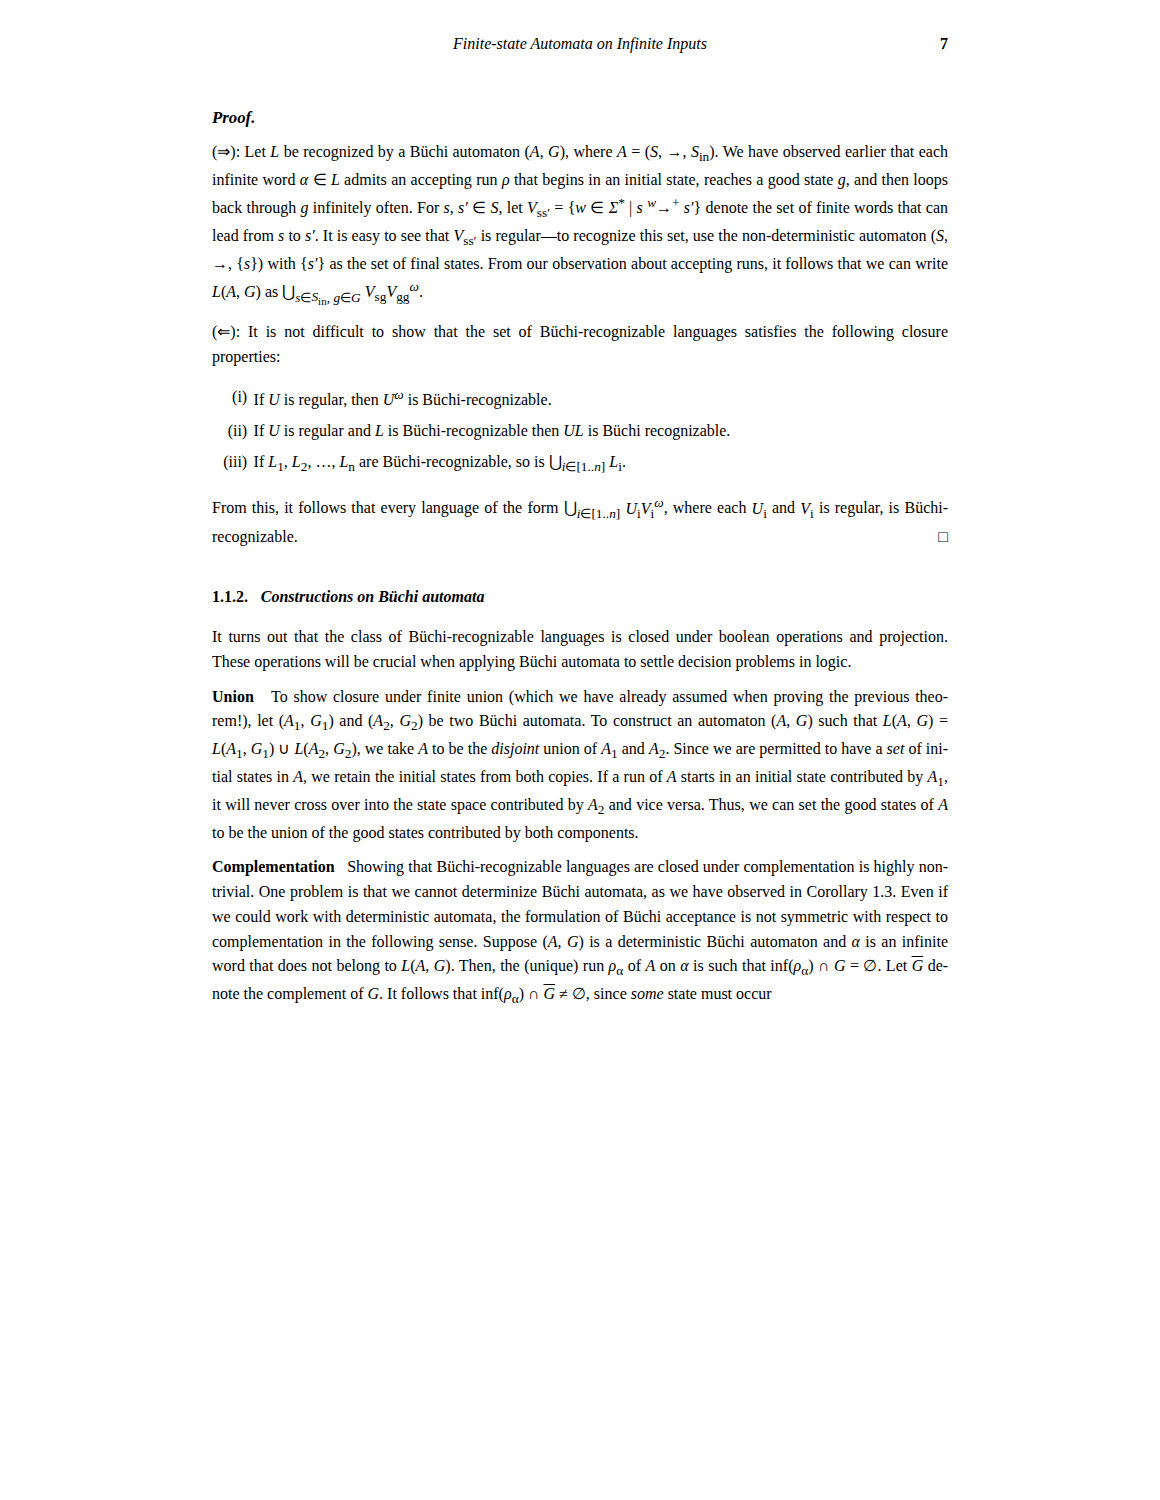Finite-state Automata on Infinite Inputs 7
Proof.
(⇒): Let L be recognized by a Büchi automaton (A, G), where A = (S, →, Sin). We have observed earlier that each infinite word α ∈ L admits an accepting run ρ that begins in an initial state, reaches a good state g, and then loops back through g infinitely often. For s, s′ ∈ S, let Vss′ = {w ∈ Σ* | s w→+ s′} denote the set of finite words that can lead from s to s′. It is easy to see that Vss′ is regular—to recognize this set, use the non-deterministic automaton (S, →, {s}) with {s′} as the set of final states. From our observation about accepting runs, it follows that we can write L(A, G) as ⋃s∈Sin, g∈G VsgVggω.
(⇐): It is not difficult to show that the set of Büchi-recognizable languages satisfies the following closure properties:
If U is regular, then Uω is Büchi-recognizable.
If U is regular and L is Büchi-recognizable then UL is Büchi recognizable.
If L1, L2, …, Ln are Büchi-recognizable, so is ⋃i∈[1..n] Li.
From this, it follows that every language of the form ⋃i∈[1..n] UiViω, where each Ui and Vi is regular, is Büchi-recognizable. □
1.1.2. Constructions on Büchi automata
It turns out that the class of Büchi-recognizable languages is closed under boolean operations and projection. These operations will be crucial when applying Büchi automata to settle decision problems in logic.
Union To show closure under finite union (which we have already assumed when proving the previous theorem!), let (A1, G1) and (A2, G2) be two Büchi automata. To construct an automaton (A, G) such that L(A, G) = L(A1, G1) ∪ L(A2, G2), we take A to be the disjoint union of A1 and A2. Since we are permitted to have a set of initial states in A, we retain the initial states from both copies. If a run of A starts in an initial state contributed by A1, it will never cross over into the state space contributed by A2 and vice versa. Thus, we can set the good states of A to be the union of the good states contributed by both components.
Complementation Showing that Büchi-recognizable languages are closed under complementation is highly non-trivial. One problem is that we cannot determinize Büchi automata, as we have observed in Corollary 1.3. Even if we could work with deterministic automata, the formulation of Büchi acceptance is not symmetric with respect to complementation in the following sense. Suppose (A, G) is a deterministic Büchi automaton and α is an infinite word that does not belong to L(A, G). Then, the (unique) run ρα of A on α is such that inf(ρα) ∩ G = ∅. Let G denote the complement of G. It follows that inf(ρα) ∩ G ≠ ∅, since some state must occur